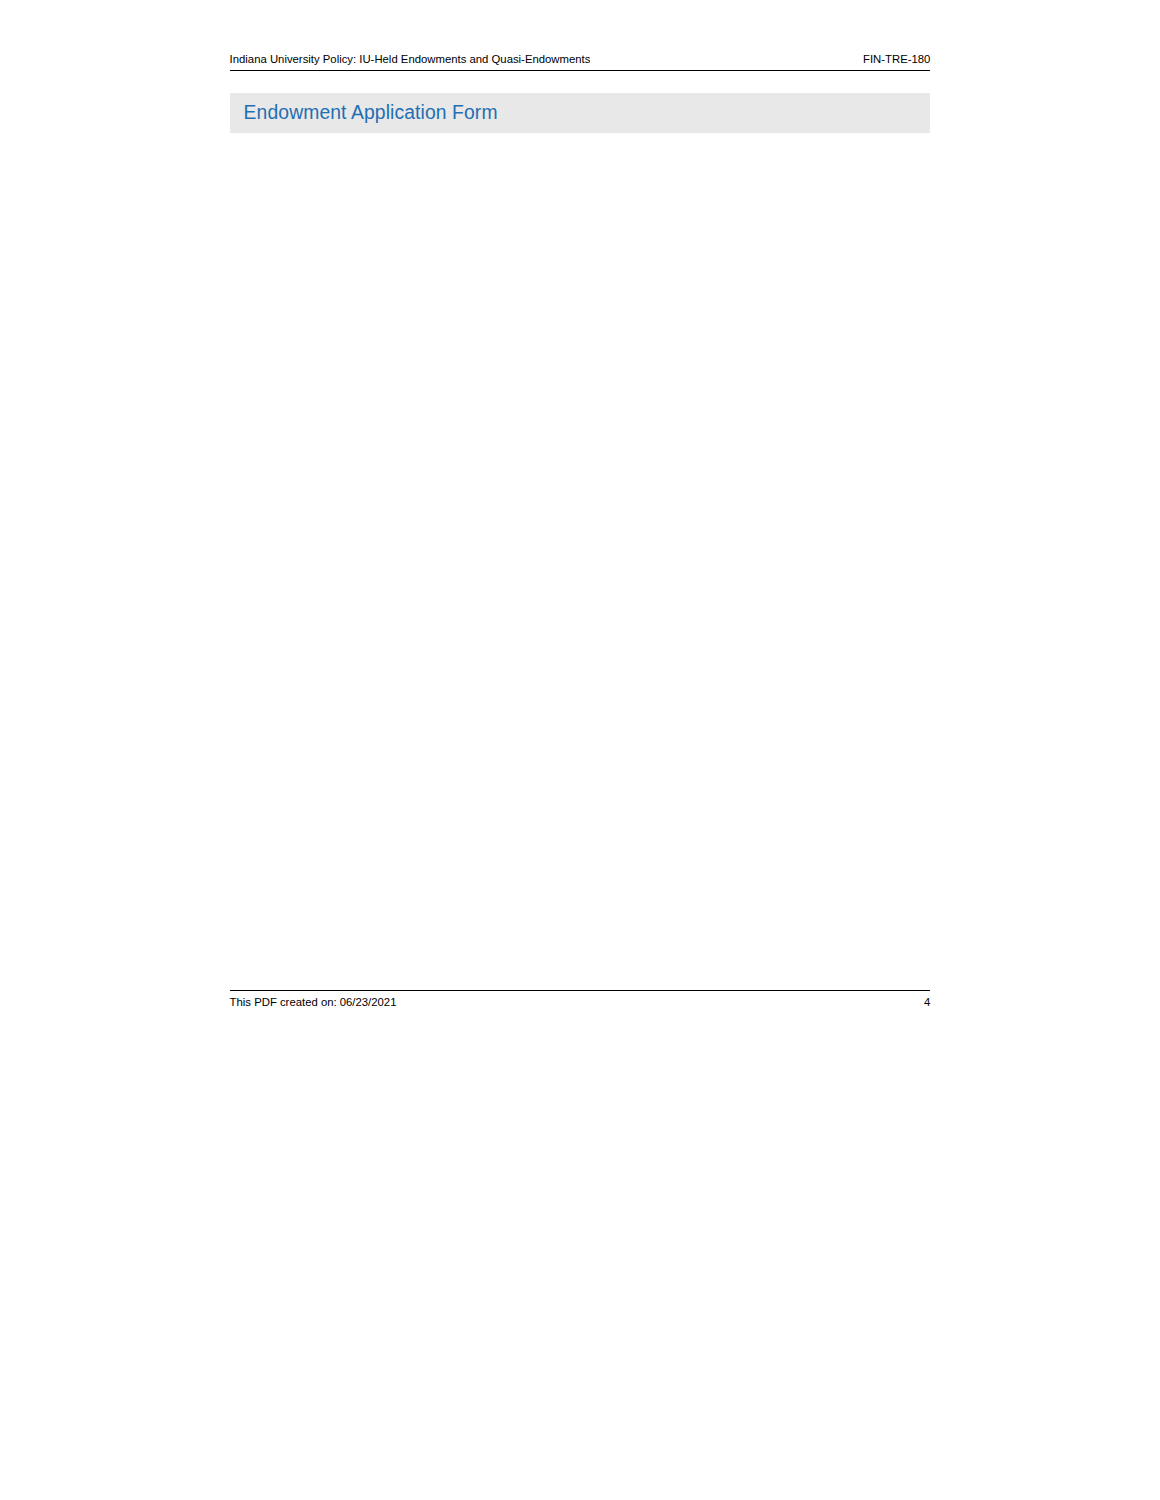Indiana University Policy: IU-Held Endowments and Quasi-Endowments FIN-TRE-180
Endowment Application Form
This PDF created on: 06/23/2021 4